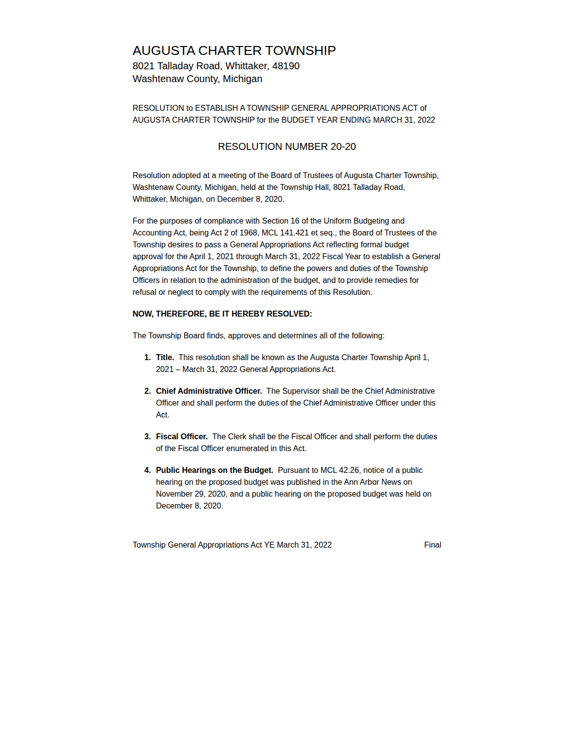AUGUSTA CHARTER TOWNSHIP
8021 Talladay Road, Whittaker, 48190
Washtenaw County, Michigan
RESOLUTION to ESTABLISH A TOWNSHIP GENERAL APPROPRIATIONS ACT of AUGUSTA CHARTER TOWNSHIP for the BUDGET YEAR ENDING MARCH 31, 2022
RESOLUTION NUMBER 20-20
Resolution adopted at a meeting of the Board of Trustees of Augusta Charter Township, Washtenaw County, Michigan, held at the Township Hall, 8021 Talladay Road, Whittaker, Michigan, on December 8, 2020.
For the purposes of compliance with Section 16 of the Uniform Budgeting and Accounting Act, being Act 2 of 1968, MCL 141.421 et seq., the Board of Trustees of the Township desires to pass a General Appropriations Act reflecting formal budget approval for the April 1, 2021 through March 31, 2022 Fiscal Year to establish a General Appropriations Act for the Township, to define the powers and duties of the Township Officers in relation to the administration of the budget, and to provide remedies for refusal or neglect to comply with the requirements of this Resolution.
NOW, THEREFORE, BE IT HEREBY RESOLVED:
The Township Board finds, approves and determines all of the following:
Title. This resolution shall be known as the Augusta Charter Township April 1, 2021 – March 31, 2022 General Appropriations Act.
Chief Administrative Officer. The Supervisor shall be the Chief Administrative Officer and shall perform the duties of the Chief Administrative Officer under this Act.
Fiscal Officer. The Clerk shall be the Fiscal Officer and shall perform the duties of the Fiscal Officer enumerated in this Act.
Public Hearings on the Budget. Pursuant to MCL 42.26, notice of a public hearing on the proposed budget was published in the Ann Arbor News on November 29, 2020, and a public hearing on the proposed budget was held on December 8, 2020.
Township General Appropriations Act YE March 31, 2022 Final